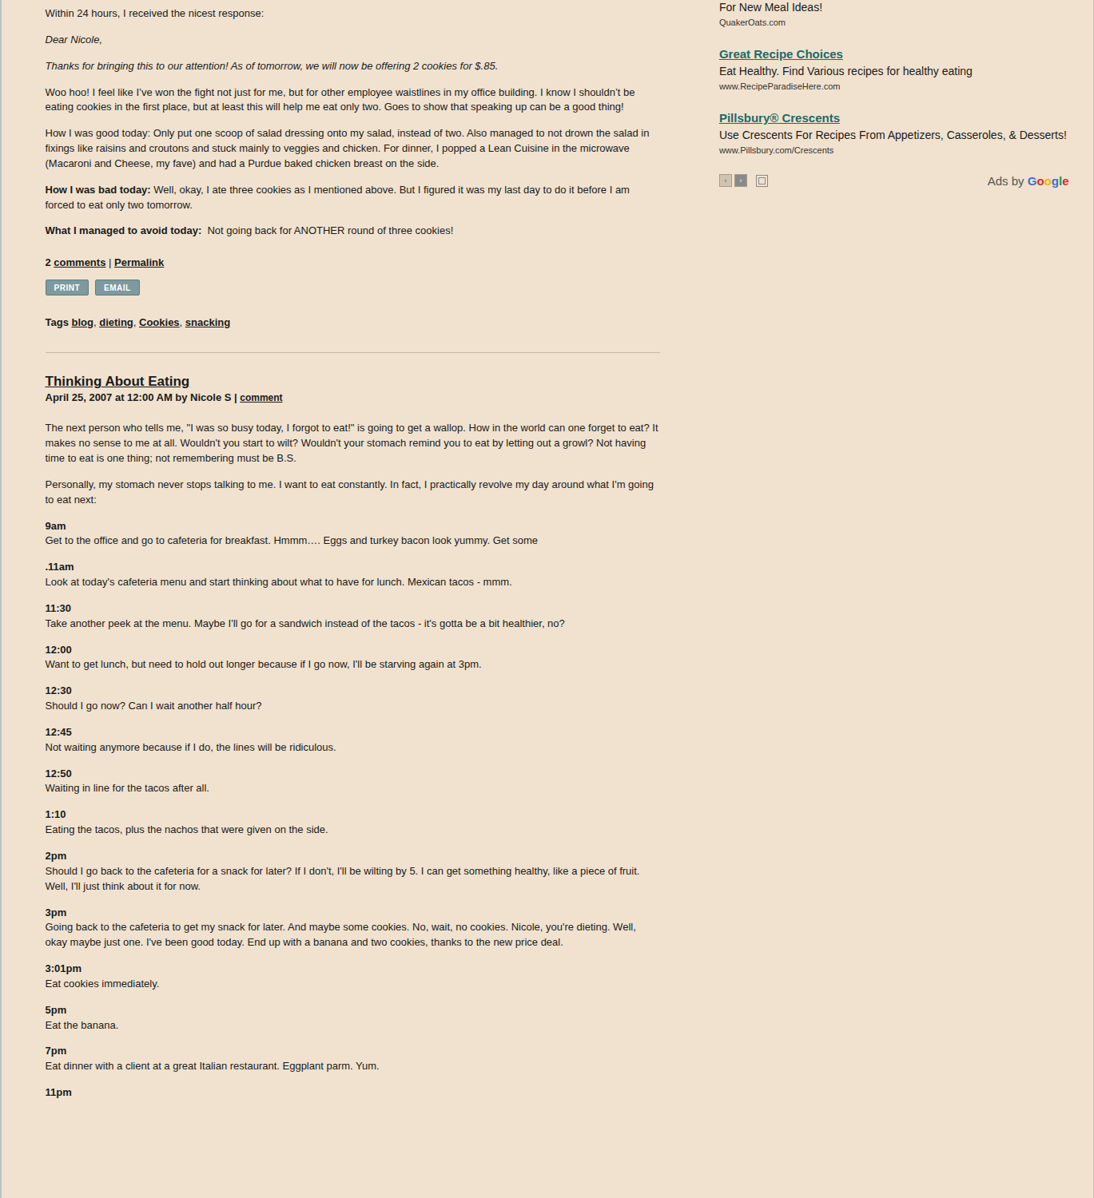Within 24 hours, I received the nicest response:
Dear Nicole,
Thanks for bringing this to our attention! As of tomorrow, we will now be offering 2 cookies for $.85.
Woo hoo! I feel like I’ve won the fight not just for me, but for other employee waistlines in my office building. I know I shouldn’t be eating cookies in the first place, but at least this will help me eat only two. Goes to show that speaking up can be a good thing!
How I was good today: Only put one scoop of salad dressing onto my salad, instead of two. Also managed to not drown the salad in fixings like raisins and croutons and stuck mainly to veggies and chicken. For dinner, I popped a Lean Cuisine in the microwave (Macaroni and Cheese, my fave) and had a Purdue baked chicken breast on the side.
How I was bad today: Well, okay, I ate three cookies as I mentioned above. But I figured it was my last day to do it before I am forced to eat only two tomorrow.
What I managed to avoid today: Not going back for ANOTHER round of three cookies!
2 comments | Permalink
PRINT EMAIL
Tags blog, dieting, Cookies, snacking
Thinking About Eating
April 25, 2007 at 12:00 AM by Nicole S | comment
The next person who tells me, "I was so busy today, I forgot to eat!" is going to get a wallop. How in the world can one forget to eat? It makes no sense to me at all. Wouldn't you start to wilt? Wouldn't your stomach remind you to eat by letting out a growl? Not having time to eat is one thing; not remembering must be B.S.
Personally, my stomach never stops talking to me. I want to eat constantly. In fact, I practically revolve my day around what I'm going to eat next:
9am Get to the office and go to cafeteria for breakfast. Hmmm…. Eggs and turkey bacon look yummy. Get some
.11am Look at today's cafeteria menu and start thinking about what to have for lunch. Mexican tacos - mmm.
11:30 Take another peek at the menu. Maybe I'll go for a sandwich instead of the tacos - it's gotta be a bit healthier, no?
12:00 Want to get lunch, but need to hold out longer because if I go now, I'll be starving again at 3pm.
12:30 Should I go now? Can I wait another half hour?
12:45 Not waiting anymore because if I do, the lines will be ridiculous.
12:50 Waiting in line for the tacos after all.
1:10 Eating the tacos, plus the nachos that were given on the side.
2pm Should I go back to the cafeteria for a snack for later? If I don't, I'll be wilting by 5. I can get something healthy, like a piece of fruit. Well, I'll just think about it for now.
3pm Going back to the cafeteria to get my snack for later. And maybe some cookies. No, wait, no cookies. Nicole, you're dieting. Well, okay maybe just one. I've been good today. End up with a banana and two cookies, thanks to the new price deal.
3:01pm Eat cookies immediately.
5pm Eat the banana.
7pm Eat dinner with a client at a great Italian restaurant. Eggplant parm. Yum.
11pm
For New Meal Ideas!
QuakerOats.com
Great Recipe Choices
Eat Healthy. Find Various recipes for healthy eating
www.RecipeParadiseHere.com
Pillsbury® Crescents
Use Crescents For Recipes From Appetizers, Casseroles, & Desserts!
www.Pillsbury.com/Crescents
‹› Ads by Google